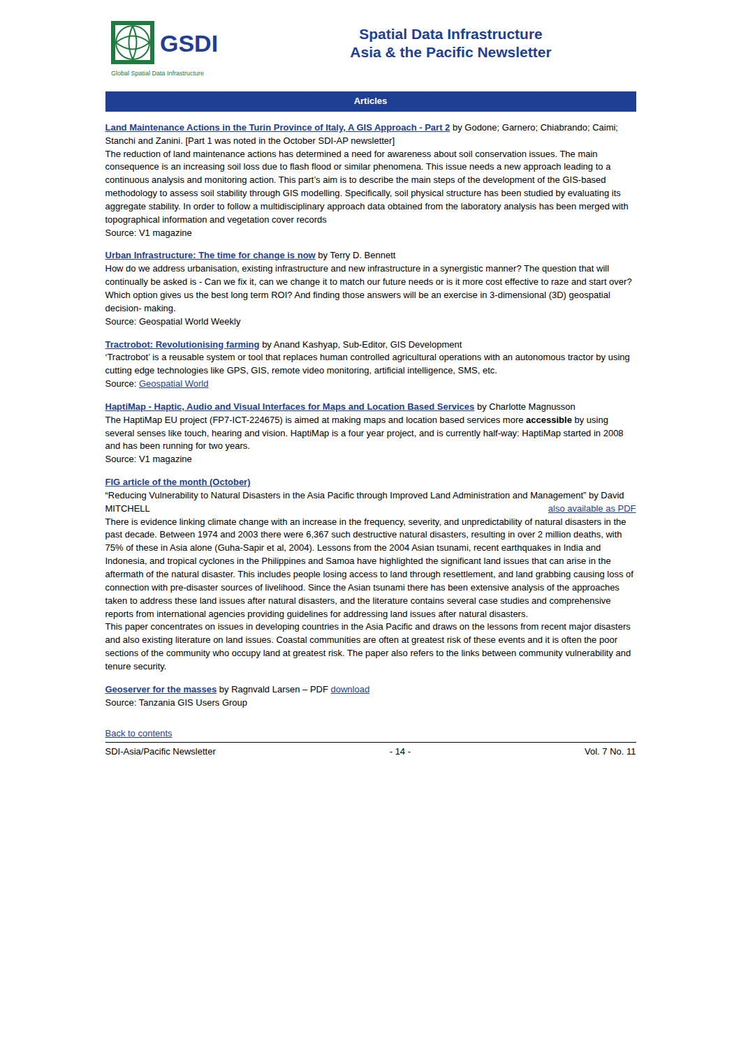GSDI Global Spatial Data Infrastructure
Spatial Data Infrastructure
Asia & the Pacific Newsletter
Articles
Land Maintenance Actions in the Turin Province of Italy, A GIS Approach - Part 2 by Godone; Garnero; Chiabrando; Caimi; Stanchi and Zanini. [Part 1 was noted in the October SDI-AP newsletter]
The reduction of land maintenance actions has determined a need for awareness about soil conservation issues. The main consequence is an increasing soil loss due to flash flood or similar phenomena. This issue needs a new approach leading to a continuous analysis and monitoring action. This part’s aim is to describe the main steps of the development of the GIS-based methodology to assess soil stability through GIS modelling. Specifically, soil physical structure has been studied by evaluating its aggregate stability. In order to follow a multidisciplinary approach data obtained from the laboratory analysis has been merged with topographical information and vegetation cover records
Source: V1 magazine
Urban Infrastructure: The time for change is now by Terry D. Bennett
How do we address urbanisation, existing infrastructure and new infrastructure in a synergistic manner? The question that will continually be asked is - Can we fix it, can we change it to match our future needs or is it more cost effective to raze and start over? Which option gives us the best long term ROI? And finding those answers will be an exercise in 3-dimensional (3D) geospatial decision- making.
Source: Geospatial World Weekly
Tractrobot: Revolutionising farming by Anand Kashyap, Sub-Editor, GIS Development
‘Tractrobot’ is a reusable system or tool that replaces human controlled agricultural operations with an autonomous tractor by using cutting edge technologies like GPS, GIS, remote video monitoring, artificial intelligence, SMS, etc.
Source: Geospatial World
HaptiMap - Haptic, Audio and Visual Interfaces for Maps and Location Based Services by Charlotte Magnusson
The HaptiMap EU project (FP7-ICT-224675) is aimed at making maps and location based services more accessible by using several senses like touch, hearing and vision. HaptiMap is a four year project, and is currently half-way: HaptiMap started in 2008 and has been running for two years.
Source: V1 magazine
FIG article of the month (October)
“Reducing Vulnerability to Natural Disasters in the Asia Pacific through Improved Land Administration and Management” by David MITCHELL also available as PDF
There is evidence linking climate change with an increase in the frequency, severity, and unpredictability of natural disasters in the past decade. Between 1974 and 2003 there were 6,367 such destructive natural disasters, resulting in over 2 million deaths, with 75% of these in Asia alone (Guha-Sapir et al, 2004). Lessons from the 2004 Asian tsunami, recent earthquakes in India and Indonesia, and tropical cyclones in the Philippines and Samoa have highlighted the significant land issues that can arise in the aftermath of the natural disaster. This includes people losing access to land through resettlement, and land grabbing causing loss of connection with pre-disaster sources of livelihood. Since the Asian tsunami there has been extensive analysis of the approaches taken to address these land issues after natural disasters, and the literature contains several case studies and comprehensive reports from international agencies providing guidelines for addressing land issues after natural disasters.
This paper concentrates on issues in developing countries in the Asia Pacific and draws on the lessons from recent major disasters and also existing literature on land issues. Coastal communities are often at greatest risk of these events and it is often the poor sections of the community who occupy land at greatest risk. The paper also refers to the links between community vulnerability and tenure security.
Geoserver for the masses by Ragnvald Larsen – PDF download
Source: Tanzania GIS Users Group
Back to contents
SDI-Asia/Pacific Newsletter
- 14 -
Vol. 7 No. 11